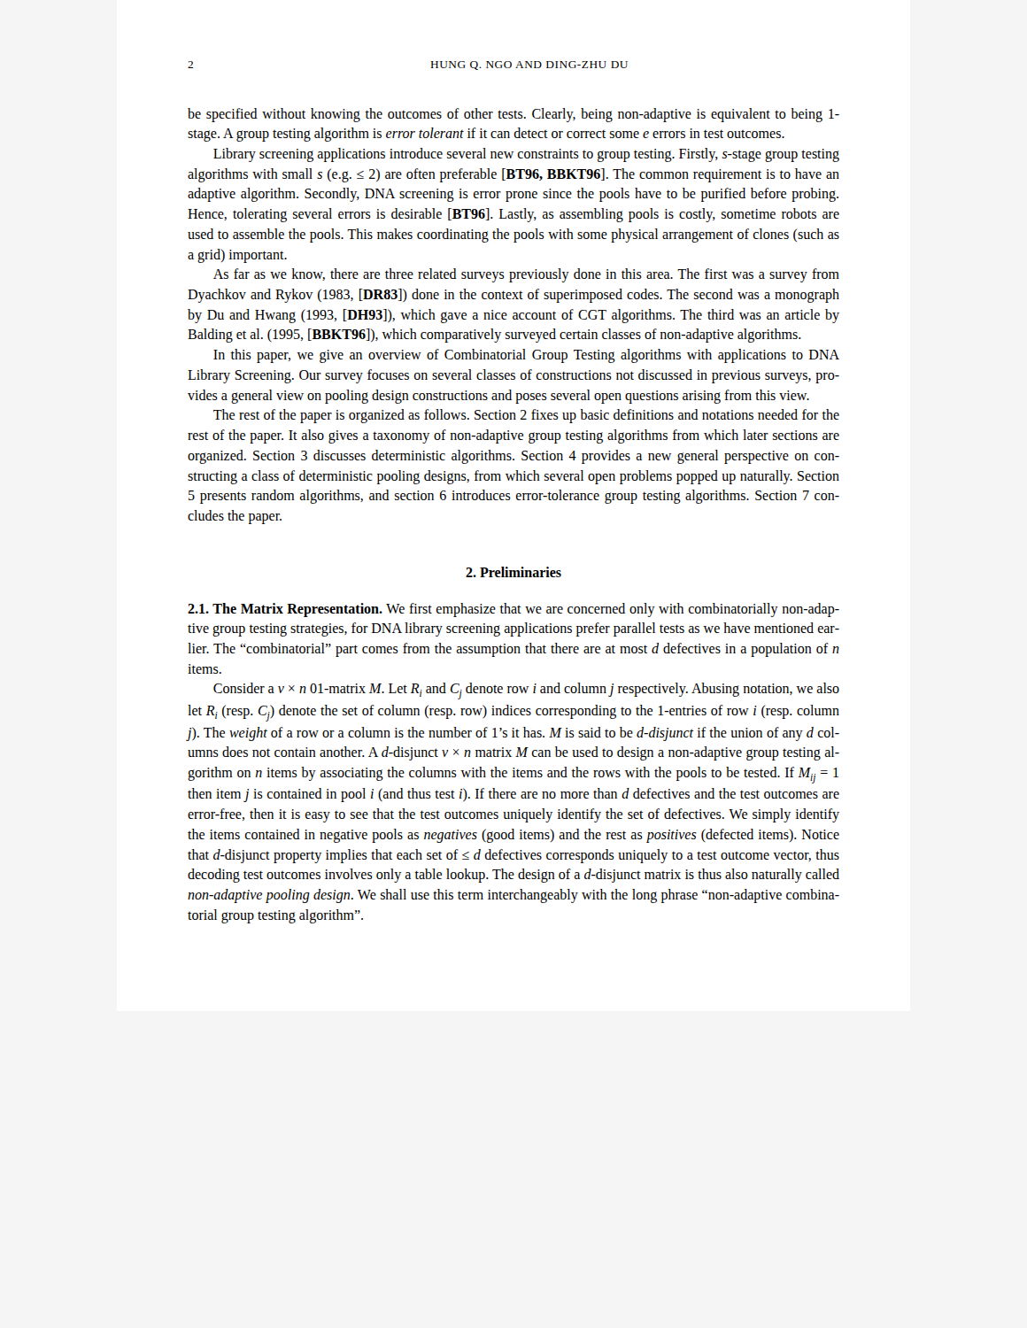2 HUNG Q. NGO AND DING-ZHU DU
be specified without knowing the outcomes of other tests. Clearly, being non-adaptive is equivalent to being 1-stage. A group testing algorithm is error tolerant if it can detect or correct some e errors in test outcomes.
Library screening applications introduce several new constraints to group testing. Firstly, s-stage group testing algorithms with small s (e.g. ≤ 2) are often preferable [BT96, BBKT96]. The common requirement is to have an adaptive algorithm. Secondly, DNA screening is error prone since the pools have to be purified before probing. Hence, tolerating several errors is desirable [BT96]. Lastly, as assembling pools is costly, sometime robots are used to assemble the pools. This makes coordinating the pools with some physical arrangement of clones (such as a grid) important.
As far as we know, there are three related surveys previously done in this area. The first was a survey from Dyachkov and Rykov (1983, [DR83]) done in the context of superimposed codes. The second was a monograph by Du and Hwang (1993, [DH93]), which gave a nice account of CGT algorithms. The third was an article by Balding et al. (1995, [BBKT96]), which comparatively surveyed certain classes of non-adaptive algorithms.
In this paper, we give an overview of Combinatorial Group Testing algorithms with applications to DNA Library Screening. Our survey focuses on several classes of constructions not discussed in previous surveys, provides a general view on pooling design constructions and poses several open questions arising from this view.
The rest of the paper is organized as follows. Section 2 fixes up basic definitions and notations needed for the rest of the paper. It also gives a taxonomy of non-adaptive group testing algorithms from which later sections are organized. Section 3 discusses deterministic algorithms. Section 4 provides a new general perspective on constructing a class of deterministic pooling designs, from which several open problems popped up naturally. Section 5 presents random algorithms, and section 6 introduces error-tolerance group testing algorithms. Section 7 concludes the paper.
2. Preliminaries
2.1. The Matrix Representation.
We first emphasize that we are concerned only with combinatorially non-adaptive group testing strategies, for DNA library screening applications prefer parallel tests as we have mentioned earlier. The “combinatorial” part comes from the assumption that there are at most d defectives in a population of n items.
Consider a v × n 01-matrix M. Let Ri and Cj denote row i and column j respectively. Abusing notation, we also let Ri (resp. Cj) denote the set of column (resp. row) indices corresponding to the 1-entries of row i (resp. column j). The weight of a row or a column is the number of 1’s it has. M is said to be d-disjunct if the union of any d columns does not contain another. A d-disjunct v × n matrix M can be used to design a non-adaptive group testing algorithm on n items by associating the columns with the items and the rows with the pools to be tested. If Mij = 1 then item j is contained in pool i (and thus test i). If there are no more than d defectives and the test outcomes are error-free, then it is easy to see that the test outcomes uniquely identify the set of defectives. We simply identify the items contained in negative pools as negatives (good items) and the rest as positives (defected items). Notice that d-disjunct property implies that each set of ≤ d defectives corresponds uniquely to a test outcome vector, thus decoding test outcomes involves only a table lookup. The design of a d-disjunct matrix is thus also naturally called non-adaptive pooling design. We shall use this term interchangeably with the long phrase “non-adaptive combinatorial group testing algorithm”.